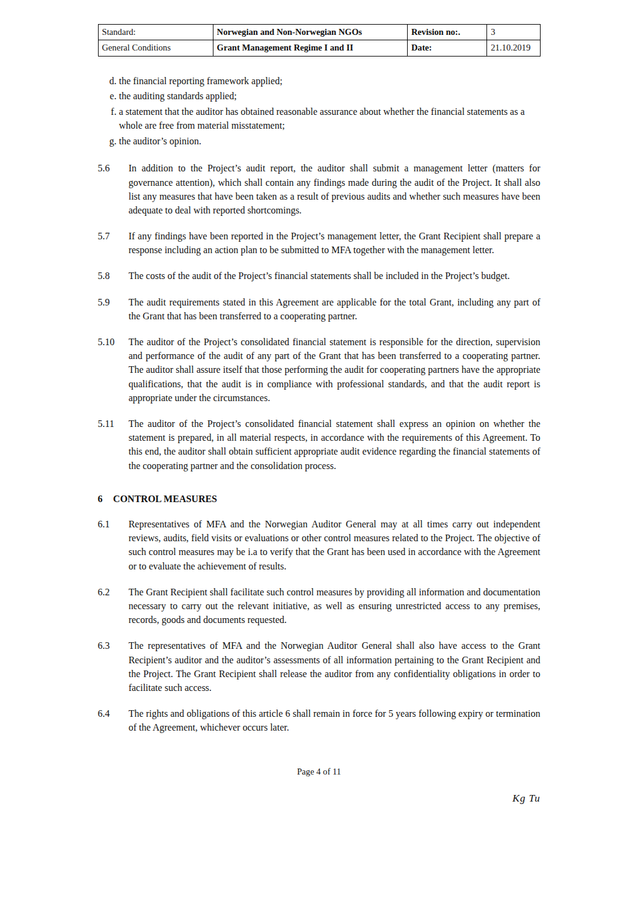| Standard: | Norwegian and Non-Norwegian NGOs | Revision no:. | 3 |
| General Conditions | Grant Management Regime I and II | Date: | 21.10.2019 |
the financial reporting framework applied;
the auditing standards applied;
a statement that the auditor has obtained reasonable assurance about whether the financial statements as a whole are free from material misstatement;
the auditor’s opinion.
5.6
In addition to the Project’s audit report, the auditor shall submit a management letter (matters for governance attention), which shall contain any findings made during the audit of the Project. It shall also list any measures that have been taken as a result of previous audits and whether such measures have been adequate to deal with reported shortcomings.
5.7
If any findings have been reported in the Project’s management letter, the Grant Recipient shall prepare a response including an action plan to be submitted to MFA together with the management letter.
5.8
The costs of the audit of the Project’s financial statements shall be included in the Project’s budget.
5.9
The audit requirements stated in this Agreement are applicable for the total Grant, including any part of the Grant that has been transferred to a cooperating partner.
5.10
The auditor of the Project’s consolidated financial statement is responsible for the direction, supervision and performance of the audit of any part of the Grant that has been transferred to a cooperating partner. The auditor shall assure itself that those performing the audit for cooperating partners have the appropriate qualifications, that the audit is in compliance with professional standards, and that the audit report is appropriate under the circumstances.
5.11
The auditor of the Project’s consolidated financial statement shall express an opinion on whether the statement is prepared, in all material respects, in accordance with the requirements of this Agreement. To this end, the auditor shall obtain sufficient appropriate audit evidence regarding the financial statements of the cooperating partner and the consolidation process.
6 CONTROL MEASURES
6.1
Representatives of MFA and the Norwegian Auditor General may at all times carry out independent reviews, audits, field visits or evaluations or other control measures related to the Project. The objective of such control measures may be i.a to verify that the Grant has been used in accordance with the Agreement or to evaluate the achievement of results.
6.2
The Grant Recipient shall facilitate such control measures by providing all information and documentation necessary to carry out the relevant initiative, as well as ensuring unrestricted access to any premises, records, goods and documents requested.
6.3
The representatives of MFA and the Norwegian Auditor General shall also have access to the Grant Recipient’s auditor and the auditor’s assessments of all information pertaining to the Grant Recipient and the Project. The Grant Recipient shall release the auditor from any confidentiality obligations in order to facilitate such access.
6.4
The rights and obligations of this article 6 shall remain in force for 5 years following expiry or termination of the Agreement, whichever occurs later.
Page 4 of 11
Kg Tu